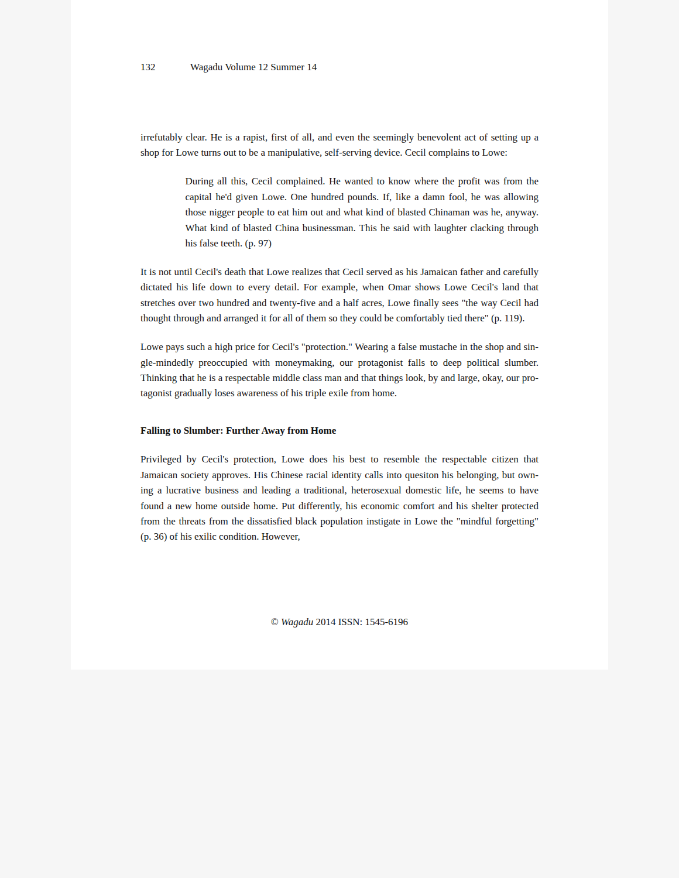132 Wagadu Volume 12 Summer 14
irrefutably clear. He is a rapist, first of all, and even the seemingly benevolent act of setting up a shop for Lowe turns out to be a manipulative, self-serving device. Cecil complains to Lowe:
During all this, Cecil complained. He wanted to know where the profit was from the capital he'd given Lowe. One hundred pounds. If, like a damn fool, he was allowing those nigger people to eat him out and what kind of blasted Chinaman was he, anyway. What kind of blasted China businessman. This he said with laughter clacking through his false teeth. (p. 97)
It is not until Cecil's death that Lowe realizes that Cecil served as his Jamaican father and carefully dictated his life down to every detail. For example, when Omar shows Lowe Cecil's land that stretches over two hundred and twenty-five and a half acres, Lowe finally sees "the way Cecil had thought through and arranged it for all of them so they could be comfortably tied there" (p. 119).
Lowe pays such a high price for Cecil's "protection." Wearing a false mustache in the shop and single-mindedly preoccupied with moneymaking, our protagonist falls to deep political slumber. Thinking that he is a respectable middle class man and that things look, by and large, okay, our protagonist gradually loses awareness of his triple exile from home.
Falling to Slumber: Further Away from Home
Privileged by Cecil's protection, Lowe does his best to resemble the respectable citizen that Jamaican society approves. His Chinese racial identity calls into quesiton his belonging, but owning a lucrative business and leading a traditional, heterosexual domestic life, he seems to have found a new home outside home. Put differently, his economic comfort and his shelter protected from the threats from the dissatisfied black population instigate in Lowe the "mindful forgetting" (p. 36) of his exilic condition. However,
© Wagadu 2014 ISSN: 1545-6196